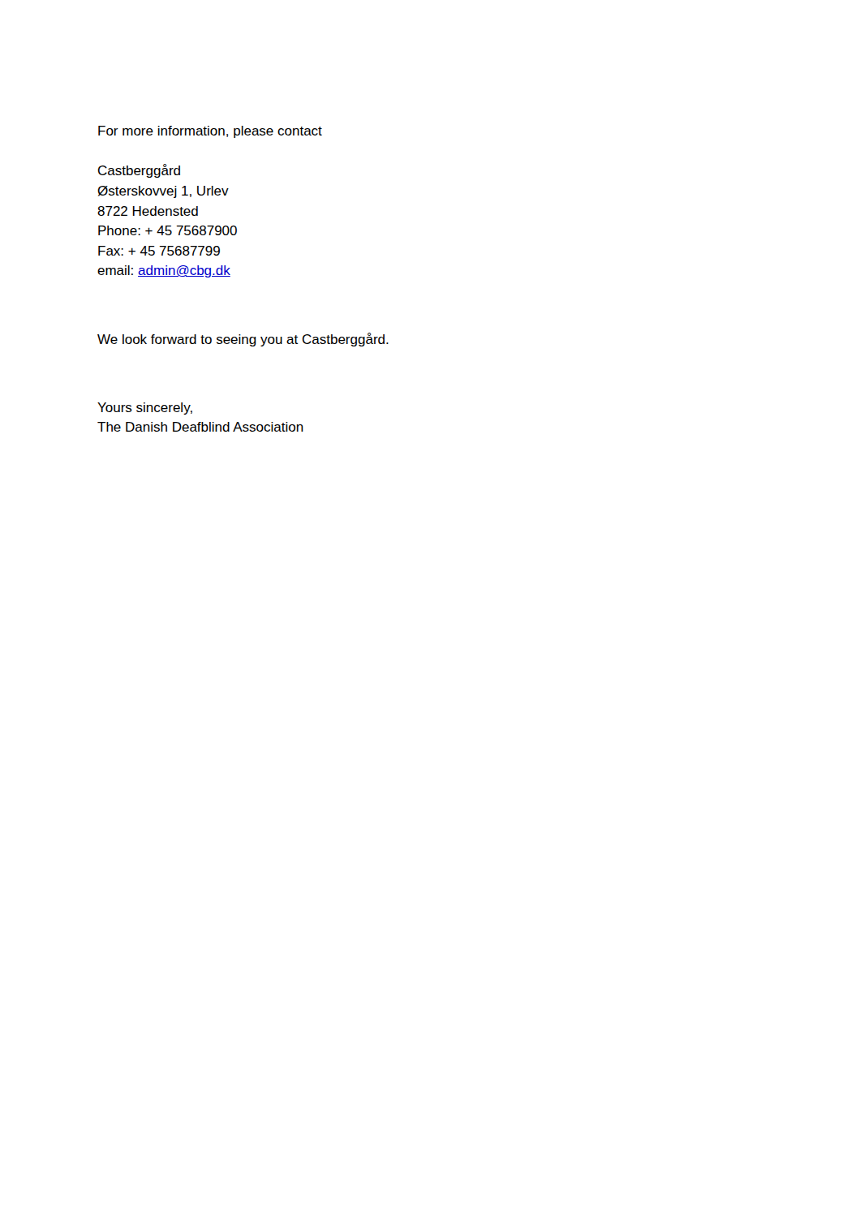For more information, please contact
Castberggård
Østerskovvej 1, Urlev
8722 Hedensted
Phone: + 45 75687900
Fax: + 45 75687799
email: admin@cbg.dk
We look forward to seeing you at Castberggård.
Yours sincerely,
The Danish Deafblind Association